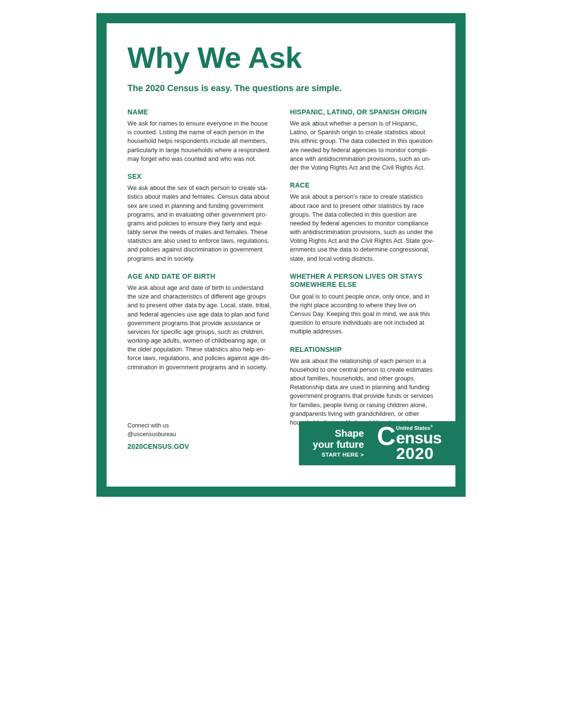Why We Ask
The 2020 Census is easy. The questions are simple.
Name
We ask for names to ensure everyone in the house is counted. Listing the name of each person in the household helps respondents include all members, particularly in large households where a respondent may forget who was counted and who was not.
Sex
We ask about the sex of each person to create statistics about males and females. Census data about sex are used in planning and funding government programs, and in evaluating other government programs and policies to ensure they fairly and equitably serve the needs of males and females. These statistics are also used to enforce laws, regulations, and policies against discrimination in government programs and in society.
Age and Date of Birth
We ask about age and date of birth to understand the size and characteristics of different age groups and to present other data by age. Local, state, tribal, and federal agencies use age data to plan and fund government programs that provide assistance or services for specific age groups, such as children, working-age adults, women of childbearing age, or the older population. These statistics also help enforce laws, regulations, and policies against age discrimination in government programs and in society.
Hispanic, Latino, or Spanish Origin
We ask about whether a person is of Hispanic, Latino, or Spanish origin to create statistics about this ethnic group. The data collected in this question are needed by federal agencies to monitor compliance with antidiscrimination provisions, such as under the Voting Rights Act and the Civil Rights Act.
Race
We ask about a person's race to create statistics about race and to present other statistics by race groups. The data collected in this question are needed by federal agencies to monitor compliance with antidiscrimination provisions, such as under the Voting Rights Act and the Civil Rights Act. State governments use the data to determine congressional, state, and local voting districts.
Whether a Person Lives or Stays Somewhere Else
Our goal is to count people once, only once, and in the right place according to where they live on Census Day. Keeping this goal in mind, we ask this question to ensure individuals are not included at multiple addresses.
Relationship
We ask about the relationship of each person in a household to one central person to create estimates about families, households, and other groups. Relationship data are used in planning and funding government programs that provide funds or services for families, people living or raising children alone, grandparents living with grandchildren, or other households that qualify for additional assistance.
Connect with us
@uscensusbureau
2020CENSUS.GOV
Shape
your future
START HERE >
C
United States®
ensus
2020